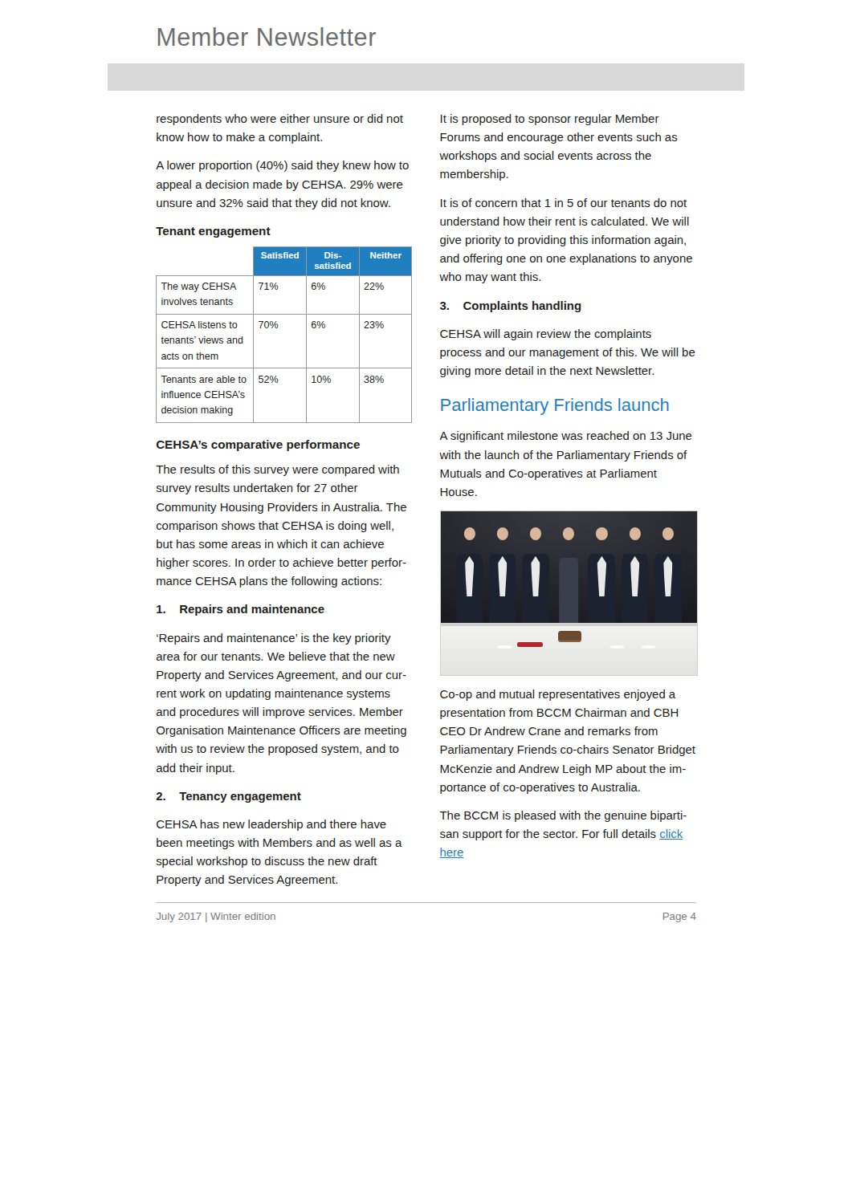Member Newsletter
respondents who were either unsure or did not know how to make a complaint.
A lower proportion (40%) said they knew how to appeal a decision made by CEHSA. 29% were unsure and 32% said that they did not know.
Tenant engagement
| | Satisfied | Dis- satisfied | Neither |
| --- | --- | --- | --- |
| The way CEHSA involves tenants | 71% | 6% | 22% |
| CEHSA listens to tenants’ views and acts on them | 70% | 6% | 23% |
| Tenants are able to influence CEHSA’s decision making | 52% | 10% | 38% |
CEHSA’s comparative performance
The results of this survey were compared with survey results undertaken for 27 other Community Housing Providers in Australia. The comparison shows that CEHSA is doing well, but has some areas in which it can achieve higher scores. In order to achieve better performance CEHSA plans the following actions:
1. Repairs and maintenance
‘Repairs and maintenance’ is the key priority area for our tenants. We believe that the new Property and Services Agreement, and our current work on updating maintenance systems and procedures will improve services. Member Organisation Maintenance Officers are meeting with us to review the proposed system, and to add their input.
2. Tenancy engagement
CEHSA has new leadership and there have been meetings with Members and as well as a special workshop to discuss the new draft Property and Services Agreement.
It is proposed to sponsor regular Member Forums and encourage other events such as workshops and social events across the membership.
It is of concern that 1 in 5 of our tenants do not understand how their rent is calculated. We will give priority to providing this information again, and offering one on one explanations to anyone who may want this.
3. Complaints handling
CEHSA will again review the complaints process and our management of this. We will be giving more detail in the next Newsletter.
Parliamentary Friends launch
A significant milestone was reached on 13 June with the launch of the Parliamentary Friends of Mutuals and Co-operatives at Parliament House.
Co-op and mutual representatives enjoyed a presentation from BCCM Chairman and CBH CEO Dr Andrew Crane and remarks from Parliamentary Friends co-chairs Senator Bridget McKenzie and Andrew Leigh MP about the importance of co-operatives to Australia.
The BCCM is pleased with the genuine bipartisan support for the sector. For full details click here
July 2017 | Winter edition Page 4